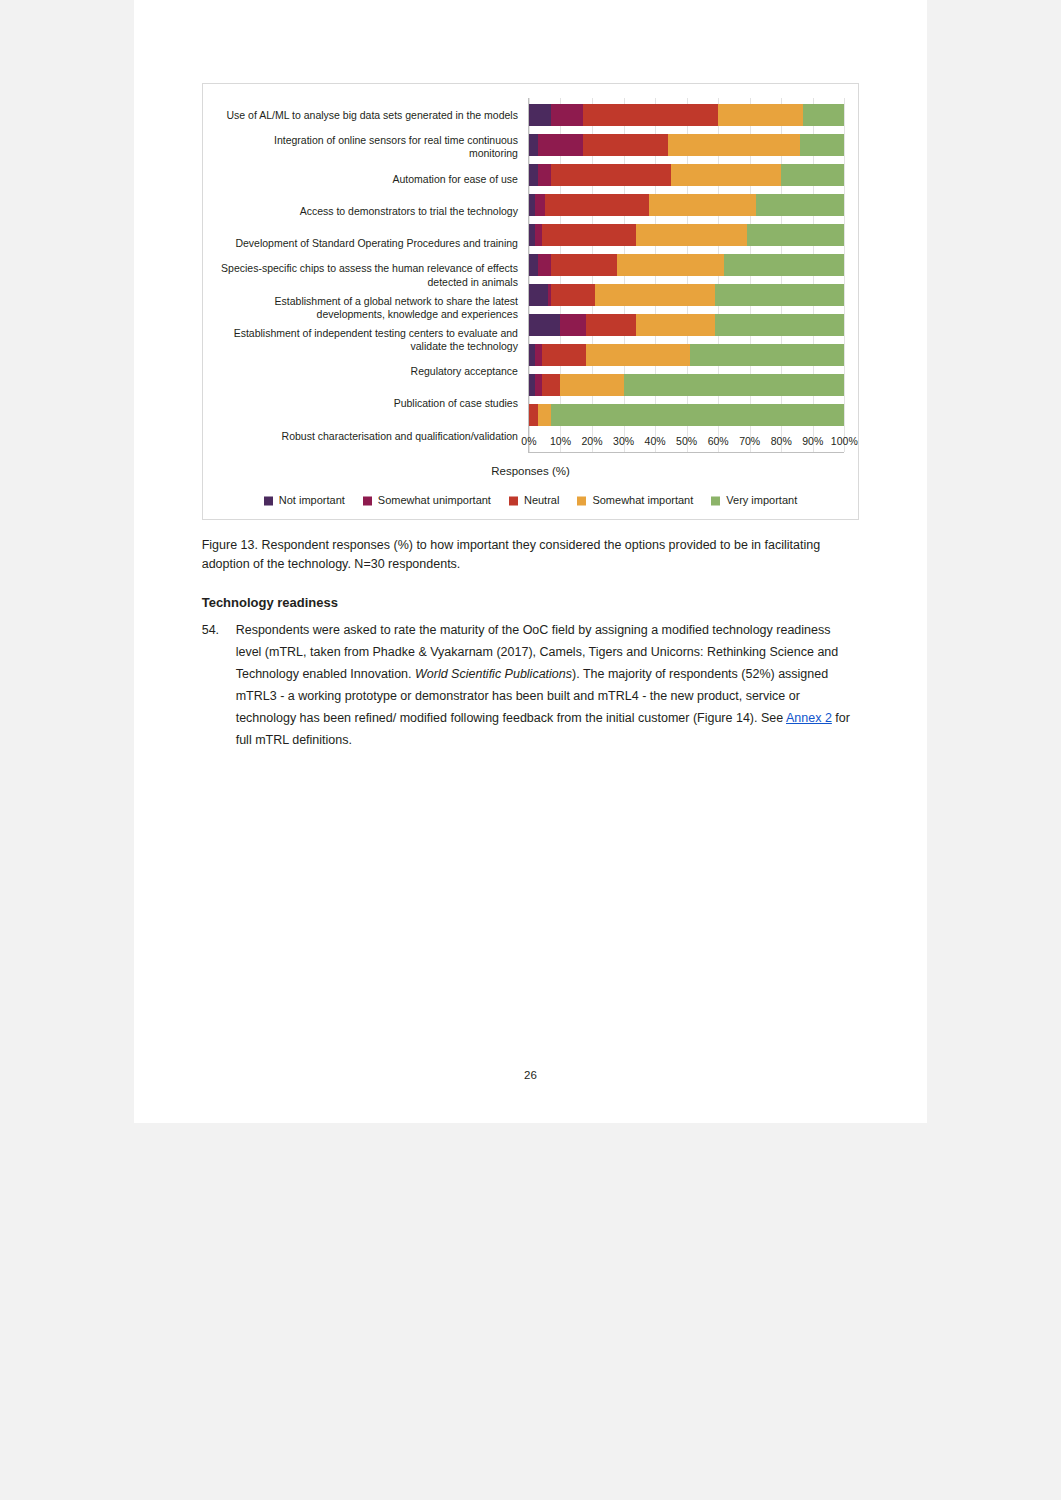Use of AL/ML to analyse big data sets generated in the models
Integration of online sensors for real time continuous monitoring
Automation for ease of use
Access to demonstrators to trial the technology
Development of Standard Operating Procedures and training
Species-specific chips to assess the human relevance of effects detected in animals
Establishment of a global network to share the latest developments, knowledge and experiences
Establishment of independent testing centers to evaluate and validate the technology
Regulatory acceptance
Publication of case studies
Robust characterisation and qualification/validation
0% 10% 20% 30% 40% 50% 60% 70% 80% 90% 100%
Responses (%)
Not important
Somewhat unimportant
Neutral
Somewhat important
Very important
Figure 13. Respondent responses (%) to how important they considered the options provided to be in facilitating adoption of the technology. N=30 respondents.
Technology readiness
Respondents were asked to rate the maturity of the OoC field by assigning a modified technology readiness level (mTRL, taken from Phadke & Vyakarnam (2017), Camels, Tigers and Unicorns: Rethinking Science and Technology enabled Innovation. World Scientific Publications). The majority of respondents (52%) assigned mTRL3 - a working prototype or demonstrator has been built and mTRL4 - the new product, service or technology has been refined/ modified following feedback from the initial customer (Figure 14). See Annex 2 for full mTRL definitions.
26